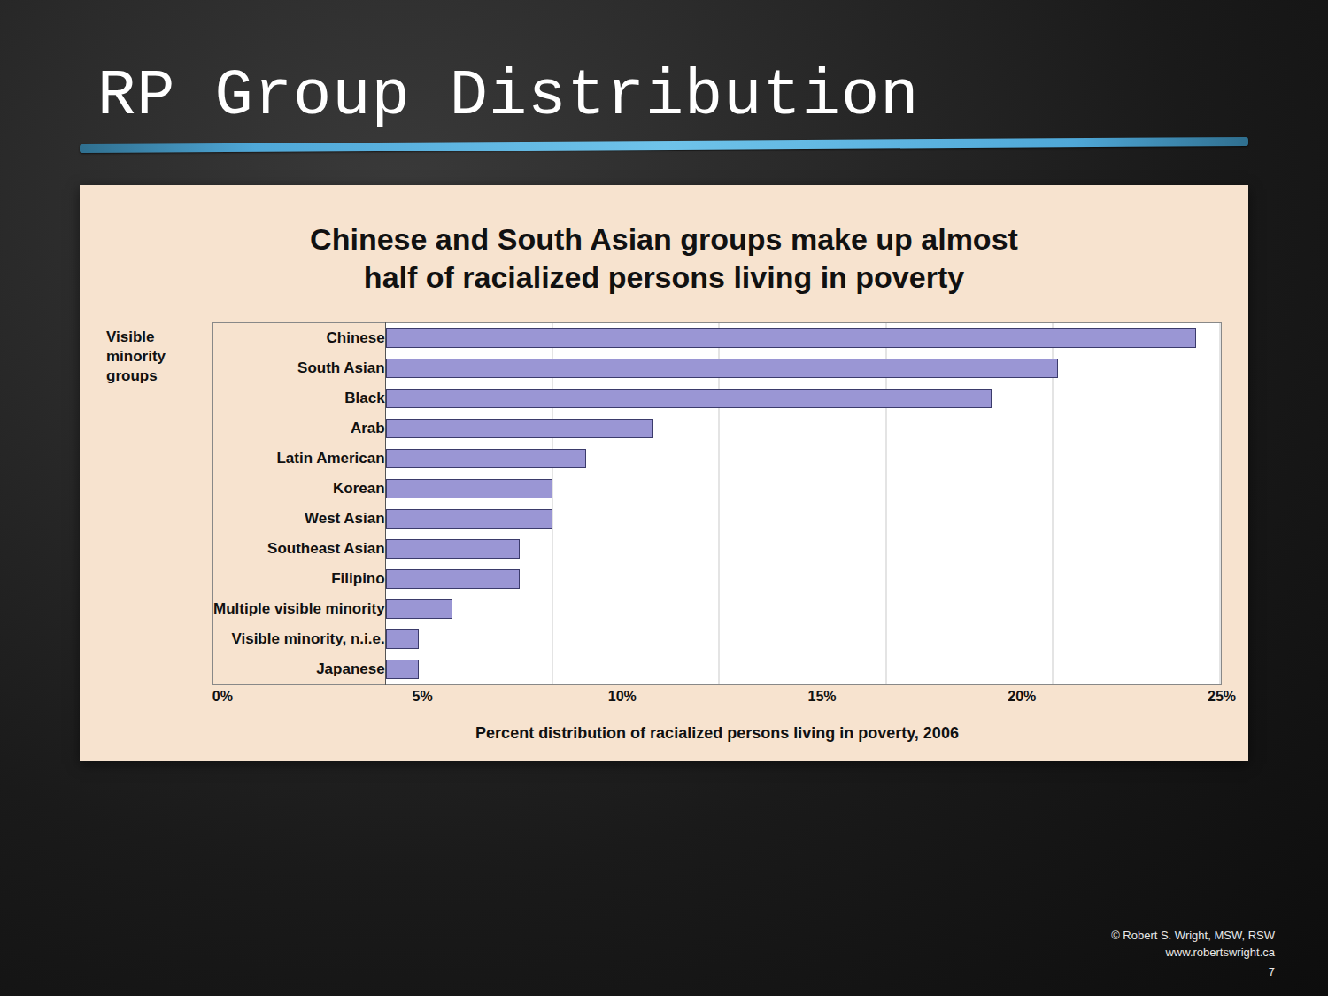RP Group Distribution
Chinese and South Asian groups make up almost
half of racialized persons living in poverty
Visible
minority
groups
| Chinese | |
| South Asian | |
| Black | |
| Arab | |
| Latin American | |
| Korean | |
| West Asian | |
| Southeast Asian | |
| Filipino | |
| Multiple visible minority | |
| Visible minority, n.i.e. | |
| Japanese | |
0% 5% 10% 15% 20% 25%
Percent distribution of racialized persons living in poverty, 2006
© Robert S. Wright, MSW, RSW
www.robertswright.ca
7